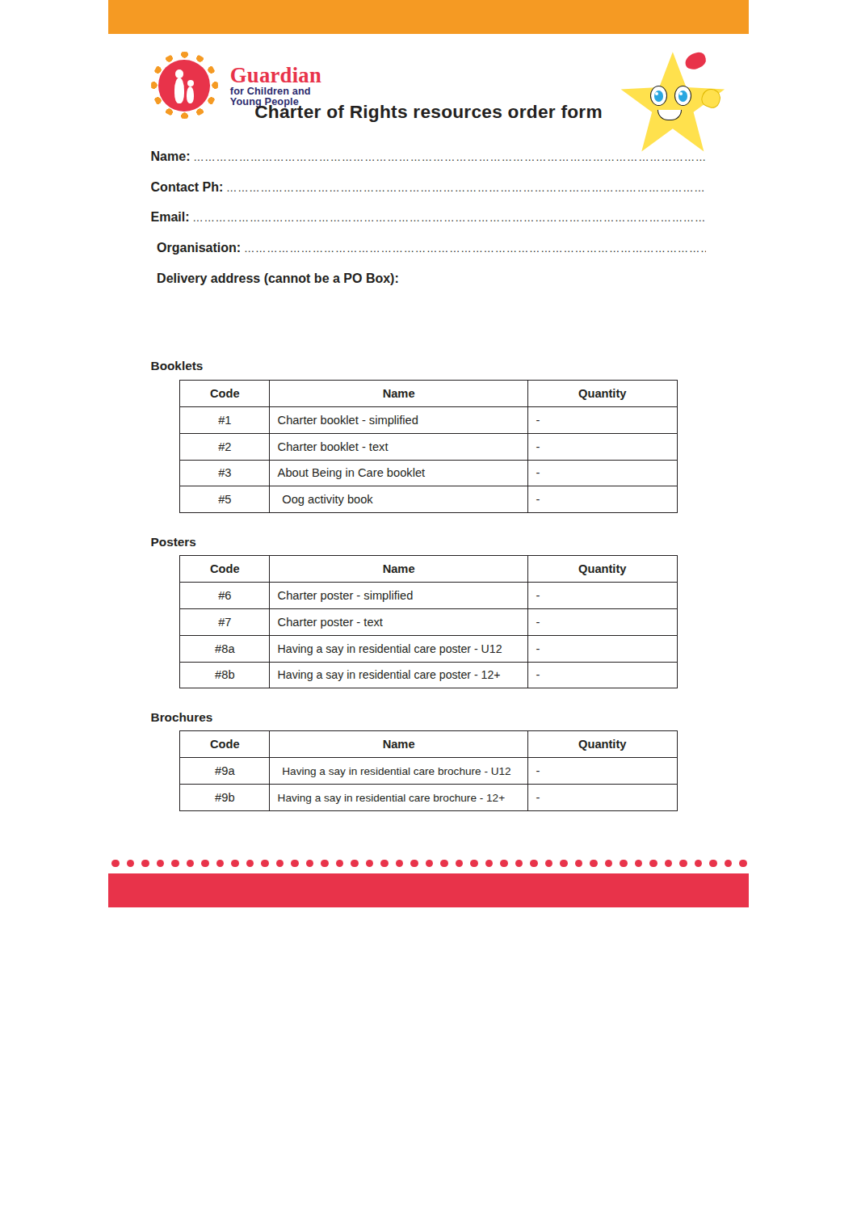Guardian
for Children andYoung People
Charter of Rights resources order form
Name:………………………………………………………………………………………………………………………………………………………………
Contact Ph:…………………………………………………………………………………………………………………………………………………
Email:………………………………………………………………………………………………………………………………………………………………
Organisation:………………………………………………………………………………………………………………………………………………
Delivery address (cannot be a PO Box):
Booklets
| Code | Name | Quantity |
| --- | --- | --- |
| #1 | Charter booklet - simplified | - |
| #2 | Charter booklet - text | - |
| #3 | About Being in Care booklet | - |
| #5 | Oog activity book | - |
Posters
| Code | Name | Quantity |
| --- | --- | --- |
| #6 | Charter poster - simplified | - |
| #7 | Charter poster - text | - |
| #8a | Having a say in residential care poster - U12 | - |
| #8b | Having a say in residential care poster - 12+ | - |
Brochures
| Code | Name | Quantity |
| --- | --- | --- |
| #9a | Having a say in residential care brochure - U12 | - |
| #9b | Having a say in residential care brochure - 12+ | - |